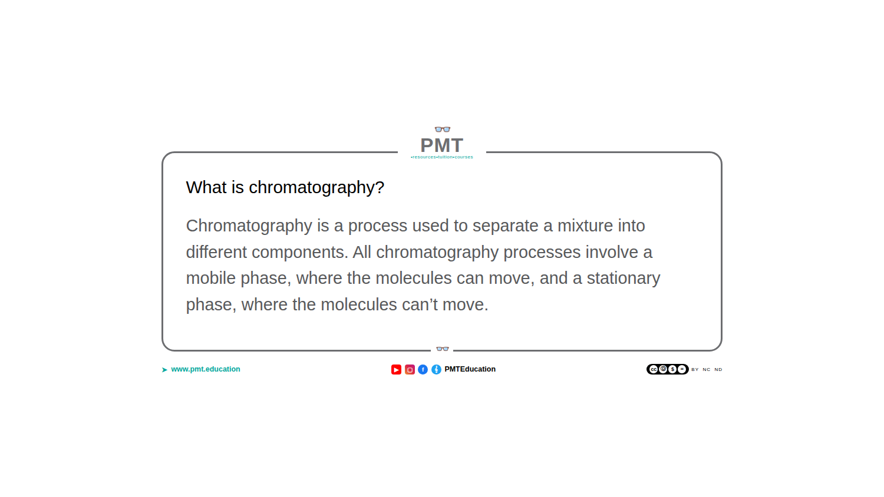👓
PMT
•resources•tuition•courses
What is chromatography?
Chromatography is a process used to separate a mixture into different components. All chromatography processes involve a mobile phase, where the molecules can move, and a stationary phase, where the molecules can’t move.
👓
➤ www.pmt.education
▶ ▢ f 𝄞 PMTEducation
cc Ⓓ $ = BY NC ND